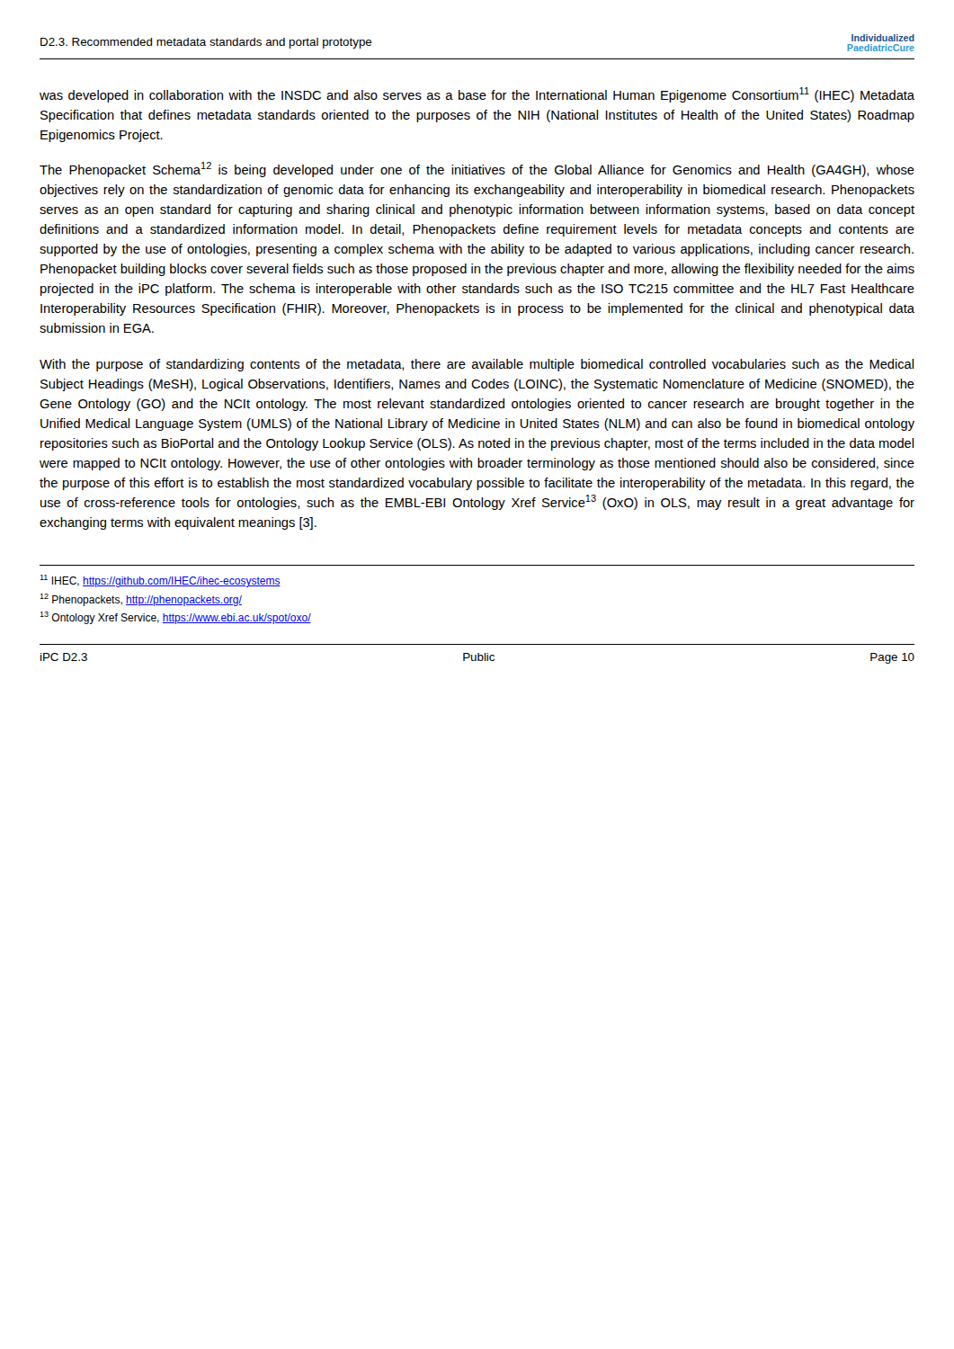D2.3. Recommended metadata standards and portal prototype
Individualized
PaediatricCure
was developed in collaboration with the INSDC and also serves as a base for the International Human Epigenome Consortium11 (IHEC) Metadata Specification that defines metadata standards oriented to the purposes of the NIH (National Institutes of Health of the United States) Roadmap Epigenomics Project.
The Phenopacket Schema12 is being developed under one of the initiatives of the Global Alliance for Genomics and Health (GA4GH), whose objectives rely on the standardization of genomic data for enhancing its exchangeability and interoperability in biomedical research. Phenopackets serves as an open standard for capturing and sharing clinical and phenotypic information between information systems, based on data concept definitions and a standardized information model. In detail, Phenopackets define requirement levels for metadata concepts and contents are supported by the use of ontologies, presenting a complex schema with the ability to be adapted to various applications, including cancer research. Phenopacket building blocks cover several fields such as those proposed in the previous chapter and more, allowing the flexibility needed for the aims projected in the iPC platform. The schema is interoperable with other standards such as the ISO TC215 committee and the HL7 Fast Healthcare Interoperability Resources Specification (FHIR). Moreover, Phenopackets is in process to be implemented for the clinical and phenotypical data submission in EGA.
With the purpose of standardizing contents of the metadata, there are available multiple biomedical controlled vocabularies such as the Medical Subject Headings (MeSH), Logical Observations, Identifiers, Names and Codes (LOINC), the Systematic Nomenclature of Medicine (SNOMED), the Gene Ontology (GO) and the NCIt ontology. The most relevant standardized ontologies oriented to cancer research are brought together in the Unified Medical Language System (UMLS) of the National Library of Medicine in United States (NLM) and can also be found in biomedical ontology repositories such as BioPortal and the Ontology Lookup Service (OLS). As noted in the previous chapter, most of the terms included in the data model were mapped to NCIt ontology. However, the use of other ontologies with broader terminology as those mentioned should also be considered, since the purpose of this effort is to establish the most standardized vocabulary possible to facilitate the interoperability of the metadata. In this regard, the use of cross-reference tools for ontologies, such as the EMBL-EBI Ontology Xref Service13 (OxO) in OLS, may result in a great advantage for exchanging terms with equivalent meanings [3].
11 IHEC, https://github.com/IHEC/ihec-ecosystems
12 Phenopackets, http://phenopackets.org/
13 Ontology Xref Service, https://www.ebi.ac.uk/spot/oxo/
iPC D2.3 Public Page 10